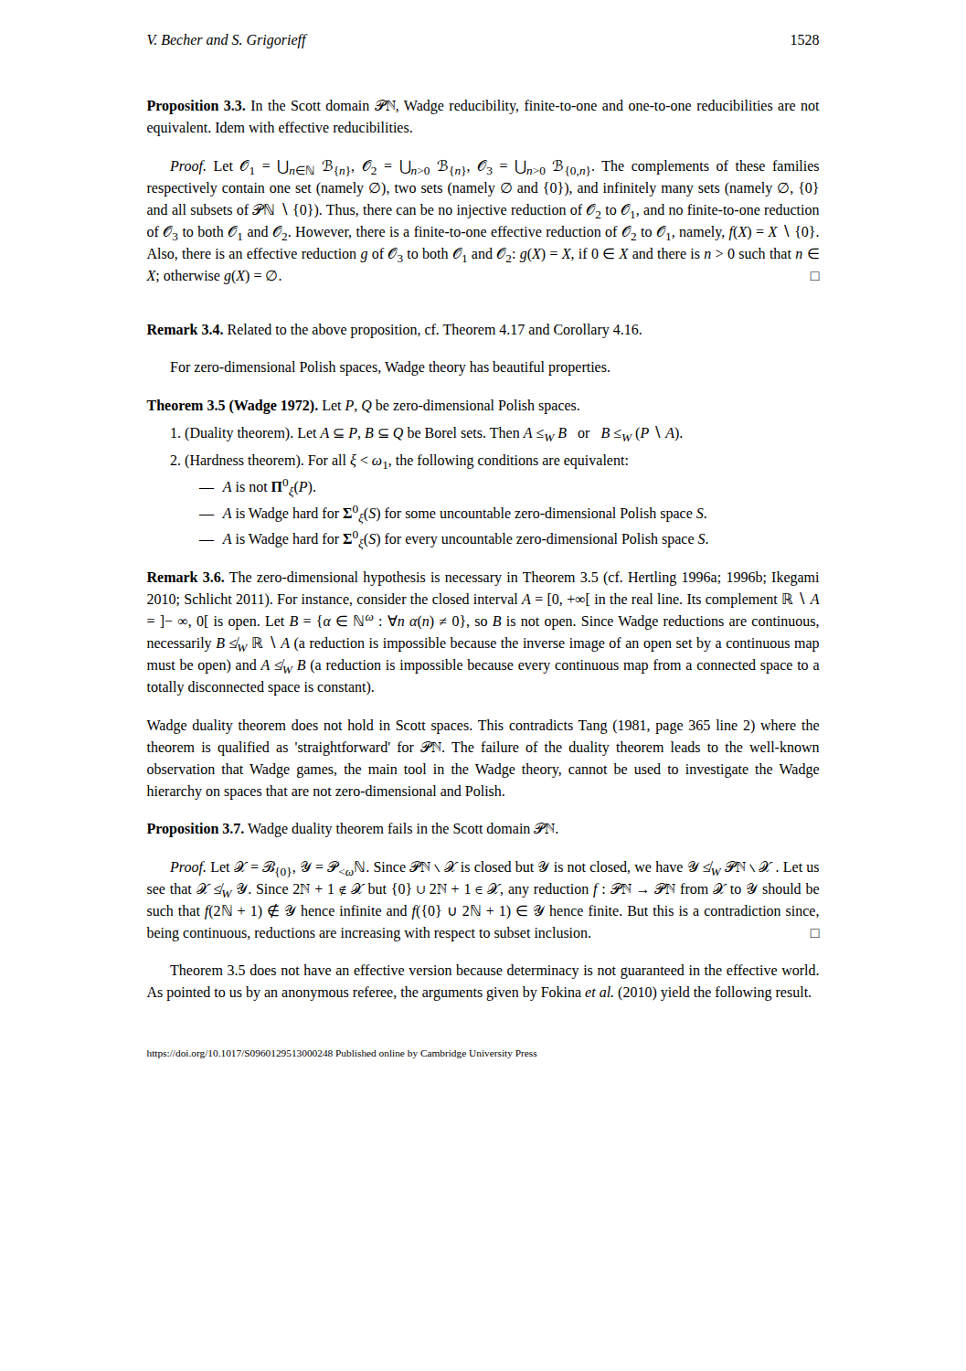V. Becher and S. Grigorieff 1528
Proposition 3.3. In the Scott domain 𝒫ℕ, Wadge reducibility, finite-to-one and one-to-one reducibilities are not equivalent. Idem with effective reducibilities.
Proof. Let 𝒪1 = ⋃n∈ℕ ℬ{n}, 𝒪2 = ⋃n>0 ℬ{n}, 𝒪3 = ⋃n>0 ℬ{0,n}. The complements of these families respectively contain one set (namely ∅), two sets (namely ∅ and {0}), and infinitely many sets (namely ∅, {0} and all subsets of 𝒫ℕ ∖ {0}). Thus, there can be no injective reduction of 𝒪2 to 𝒪1, and no finite-to-one reduction of 𝒪3 to both 𝒪1 and 𝒪2. However, there is a finite-to-one effective reduction of 𝒪2 to 𝒪1, namely, f(X) = X ∖ {0}. Also, there is an effective reduction g of 𝒪3 to both 𝒪1 and 𝒪2: g(X) = X, if 0 ∈ X and there is n > 0 such that n ∈ X; otherwise g(X) = ∅. □
Remark 3.4. Related to the above proposition, cf. Theorem 4.17 and Corollary 4.16.
For zero-dimensional Polish spaces, Wadge theory has beautiful properties.
Theorem 3.5 (Wadge 1972). Let P, Q be zero-dimensional Polish spaces.
(Duality theorem). Let A ⊆ P, B ⊆ Q be Borel sets. Then A ≤W B or B ≤W (P ∖ A).
(Hardness theorem). For all ξ < ω1, the following conditions are equivalent:
A is not Π0ξ(P).
A is Wadge hard for Σ0ξ(S) for some uncountable zero-dimensional Polish space S.
A is Wadge hard for Σ0ξ(S) for every uncountable zero-dimensional Polish space S.
Remark 3.6. The zero-dimensional hypothesis is necessary in Theorem 3.5 (cf. Hertling 1996a; 1996b; Ikegami 2010; Schlicht 2011). For instance, consider the closed interval A = [0, +∞[ in the real line. Its complement ℝ ∖ A = ]− ∞, 0[ is open. Let B = {α ∈ ℕω : ∀n α(n) ≠ 0}, so B is not open. Since Wadge reductions are continuous, necessarily B ≰W ℝ ∖ A (a reduction is impossible because the inverse image of an open set by a continuous map must be open) and A ≰W B (a reduction is impossible because every continuous map from a connected space to a totally disconnected space is constant).
Wadge duality theorem does not hold in Scott spaces. This contradicts Tang (1981, page 365 line 2) where the theorem is qualified as 'straightforward' for 𝒫ℕ. The failure of the duality theorem leads to the well-known observation that Wadge games, the main tool in the Wadge theory, cannot be used to investigate the Wadge hierarchy on spaces that are not zero-dimensional and Polish.
Proposition 3.7. Wadge duality theorem fails in the Scott domain 𝒫ℕ.
Proof. Let 𝒳 = ℬ{0}, 𝒴 = 𝒫<ωℕ. Since 𝒫ℕ ∖ 𝒳 is closed but 𝒴 is not closed, we have 𝒴 ≰W 𝒫ℕ ∖ 𝒳 . Let us see that 𝒳 ≰W 𝒴. Since 2ℕ + 1 ∉ 𝒳 but {0} ∪ 2ℕ + 1 ∈ 𝒳, any reduction f : 𝒫ℕ → 𝒫ℕ from 𝒳 to 𝒴 should be such that f(2ℕ + 1) ∉ 𝒴 hence infinite and f({0} ∪ 2ℕ + 1) ∈ 𝒴 hence finite. But this is a contradiction since, being continuous, reductions are increasing with respect to subset inclusion. □
Theorem 3.5 does not have an effective version because determinacy is not guaranteed in the effective world. As pointed to us by an anonymous referee, the arguments given by Fokina et al. (2010) yield the following result.
https://doi.org/10.1017/S0960129513000248 Published online by Cambridge University Press